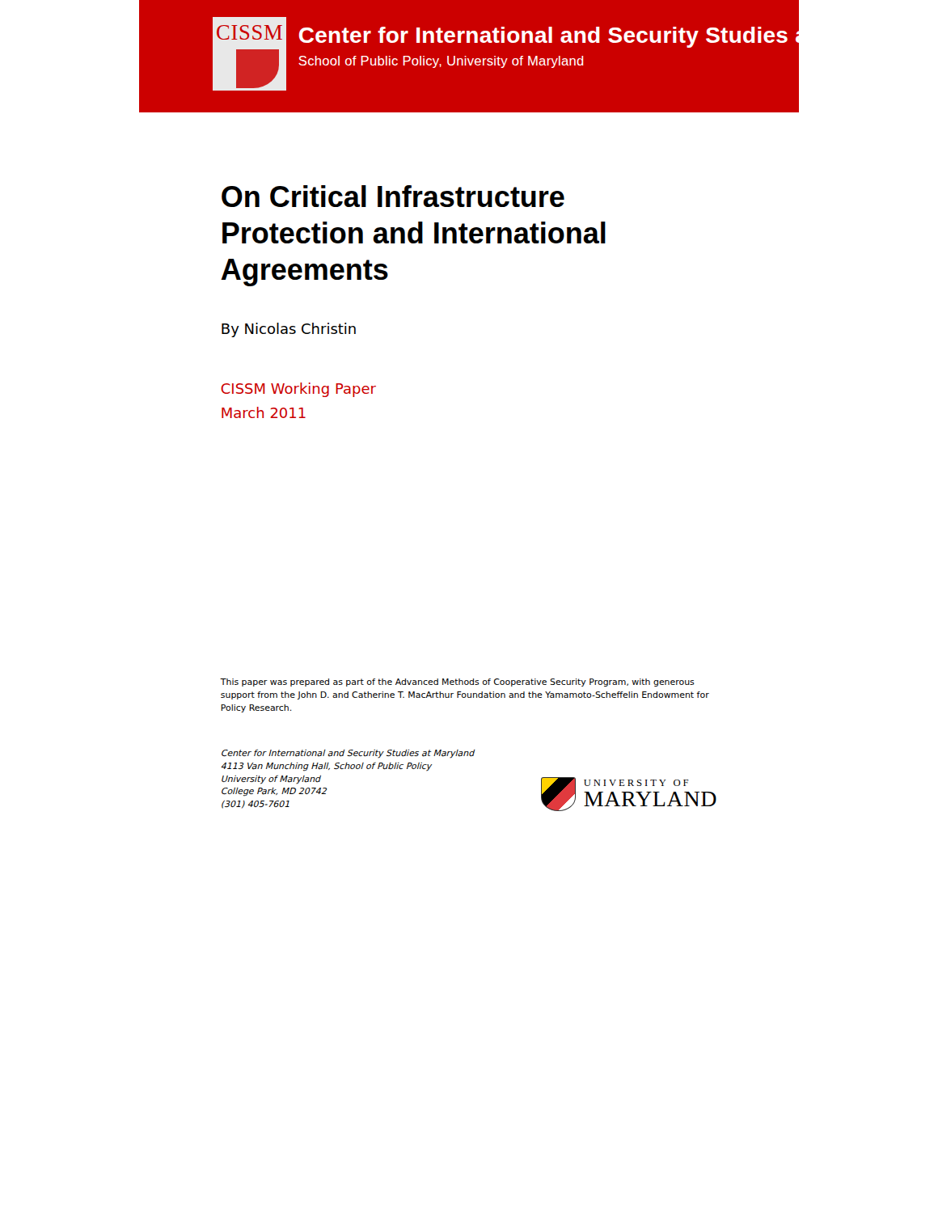CISSM
Center for International and Security Studies at Maryland
School of Public Policy, University of Maryland
On Critical Infrastructure Protection and International Agreements
By Nicolas Christin
CISSM Working Paper
March 2011
This paper was prepared as part of the Advanced Methods of Cooperative Security Program, with generous support from the John D. and Catherine T. MacArthur Foundation and the Yamamoto-Scheffelin Endowment for Policy Research.
Center for International and Security Studies at Maryland
4113 Van Munching Hall, School of Public Policy
University of Maryland
College Park, MD 20742
(301) 405-7601
UNIVERSITY OF MARYLAND